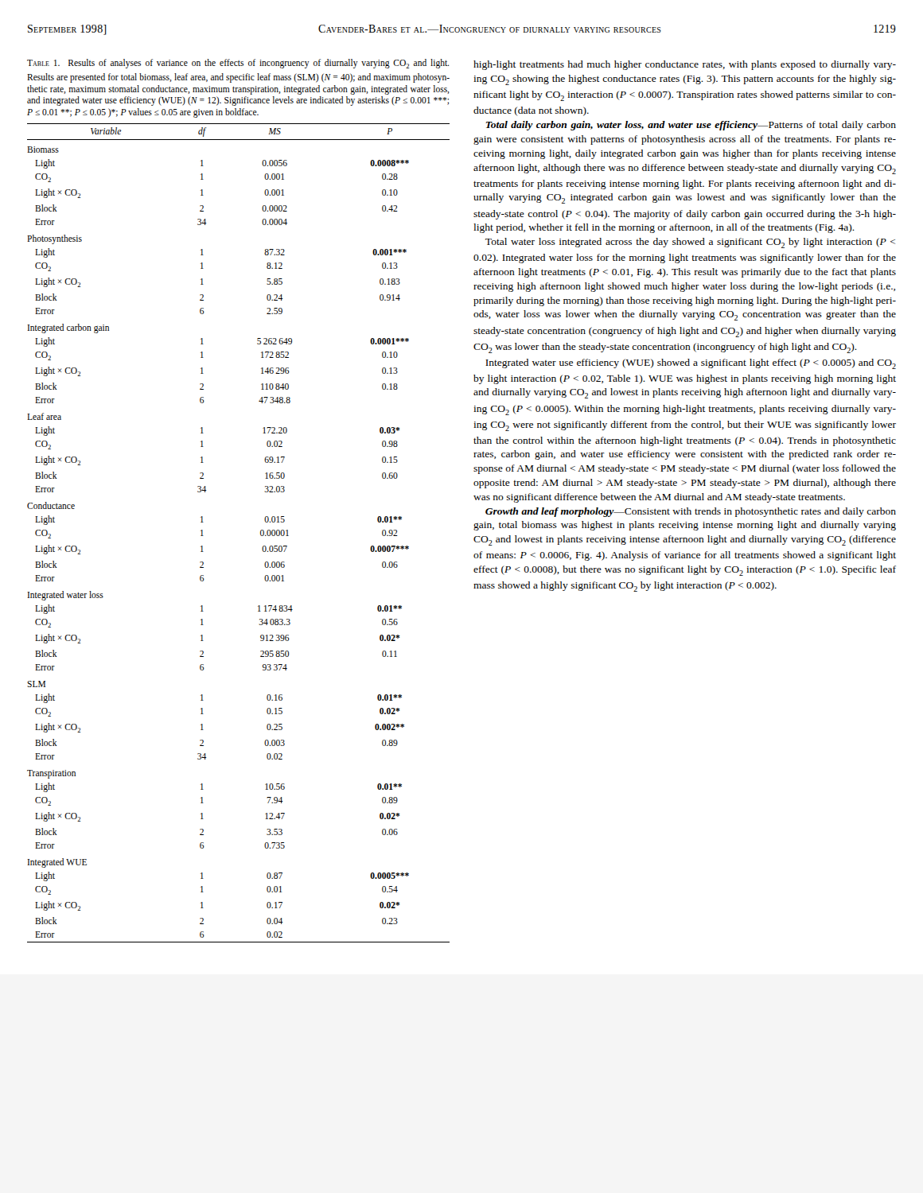September 1998]
Cavender-Bares et al.—Incongruency of diurnally varying resources
1219
Table 1. Results of analyses of variance on the effects of incongruency of diurnally varying CO2 and light. Results are presented for total biomass, leaf area, and specific leaf mass (SLM) (N = 40); and maximum photosynthetic rate, maximum stomatal conductance, maximum transpiration, integrated carbon gain, integrated water loss, and integrated water use efficiency (WUE) (N = 12). Significance levels are indicated by asterisks (P ≤ 0.001 ***; P ≤ 0.01 **; P ≤ 0.05 )*; P values ≤ 0.05 are given in boldface.
| Variable | df | MS | P |
| --- | --- | --- | --- |
| Biomass |
| Light | 1 | 0.0056 | 0.0008*** |
| CO 2 | 1 | 0.001 | 0.28 |
| Light × CO 2 | 1 | 0.001 | 0.10 |
| Block | 2 | 0.0002 | 0.42 |
| Error | 34 | 0.0004 | |
| Photosynthesis |
| Light | 1 | 87.32 | 0.001*** |
| CO 2 | 1 | 8.12 | 0.13 |
| Light × CO 2 | 1 | 5.85 | 0.183 |
| Block | 2 | 0.24 | 0.914 |
| Error | 6 | 2.59 | |
| Integrated carbon gain |
| Light | 1 | 5 262 649 | 0.0001*** |
| CO 2 | 1 | 172 852 | 0.10 |
| Light × CO 2 | 1 | 146 296 | 0.13 |
| Block | 2 | 110 840 | 0.18 |
| Error | 6 | 47 348.8 | |
| Leaf area |
| Light | 1 | 172.20 | 0.03* |
| CO 2 | 1 | 0.02 | 0.98 |
| Light × CO 2 | 1 | 69.17 | 0.15 |
| Block | 2 | 16.50 | 0.60 |
| Error | 34 | 32.03 | |
| Conductance |
| Light | 1 | 0.015 | 0.01** |
| CO 2 | 1 | 0.00001 | 0.92 |
| Light × CO 2 | 1 | 0.0507 | 0.0007*** |
| Block | 2 | 0.006 | 0.06 |
| Error | 6 | 0.001 | |
| Integrated water loss |
| Light | 1 | 1 174 834 | 0.01** |
| CO 2 | 1 | 34 083.3 | 0.56 |
| Light × CO 2 | 1 | 912 396 | 0.02* |
| Block | 2 | 295 850 | 0.11 |
| Error | 6 | 93 374 | |
| SLM |
| Light | 1 | 0.16 | 0.01** |
| CO 2 | 1 | 0.15 | 0.02* |
| Light × CO 2 | 1 | 0.25 | 0.002** |
| Block | 2 | 0.003 | 0.89 |
| Error | 34 | 0.02 | |
| Transpiration |
| Light | 1 | 10.56 | 0.01** |
| CO 2 | 1 | 7.94 | 0.89 |
| Light × CO 2 | 1 | 12.47 | 0.02* |
| Block | 2 | 3.53 | 0.06 |
| Error | 6 | 0.735 | |
| Integrated WUE |
| Light | 1 | 0.87 | 0.0005*** |
| CO 2 | 1 | 0.01 | 0.54 |
| Light × CO 2 | 1 | 0.17 | 0.02* |
| Block | 2 | 0.04 | 0.23 |
| Error | 6 | 0.02 | |
high-light treatments had much higher conductance rates, with plants exposed to diurnally varying CO2 showing the highest conductance rates (Fig. 3). This pattern accounts for the highly significant light by CO2 interaction (P < 0.0007). Transpiration rates showed patterns similar to conductance (data not shown).
Total daily carbon gain, water loss, and water use efficiency—Patterns of total daily carbon gain were consistent with patterns of photosynthesis across all of the treatments. For plants receiving morning light, daily integrated carbon gain was higher than for plants receiving intense afternoon light, although there was no difference between steady-state and diurnally varying CO2 treatments for plants receiving intense morning light. For plants receiving afternoon light and diurnally varying CO2 integrated carbon gain was lowest and was significantly lower than the steady-state control (P < 0.04). The majority of daily carbon gain occurred during the 3-h high-light period, whether it fell in the morning or afternoon, in all of the treatments (Fig. 4a).
Total water loss integrated across the day showed a significant CO2 by light interaction (P < 0.02). Integrated water loss for the morning light treatments was significantly lower than for the afternoon light treatments (P < 0.01, Fig. 4). This result was primarily due to the fact that plants receiving high afternoon light showed much higher water loss during the low-light periods (i.e., primarily during the morning) than those receiving high morning light. During the high-light periods, water loss was lower when the diurnally varying CO2 concentration was greater than the steady-state concentration (congruency of high light and CO2) and higher when diurnally varying CO2 was lower than the steady-state concentration (incongruency of high light and CO2).
Integrated water use efficiency (WUE) showed a significant light effect (P < 0.0005) and CO2 by light interaction (P < 0.02, Table 1). WUE was highest in plants receiving high morning light and diurnally varying CO2 and lowest in plants receiving high afternoon light and diurnally varying CO2 (P < 0.0005). Within the morning high-light treatments, plants receiving diurnally varying CO2 were not significantly different from the control, but their WUE was significantly lower than the control within the afternoon high-light treatments (P < 0.04). Trends in photosynthetic rates, carbon gain, and water use efficiency were consistent with the predicted rank order response of AM diurnal < AM steady-state < PM steady-state < PM diurnal (water loss followed the opposite trend: AM diurnal > AM steady-state > PM steady-state > PM diurnal), although there was no significant difference between the AM diurnal and AM steady-state treatments.
Growth and leaf morphology—Consistent with trends in photosynthetic rates and daily carbon gain, total biomass was highest in plants receiving intense morning light and diurnally varying CO2 and lowest in plants receiving intense afternoon light and diurnally varying CO2 (difference of means: P < 0.0006, Fig. 4). Analysis of variance for all treatments showed a significant light effect (P < 0.0008), but there was no significant light by CO2 interaction (P < 1.0). Specific leaf mass showed a highly significant CO2 by light interaction (P < 0.002).